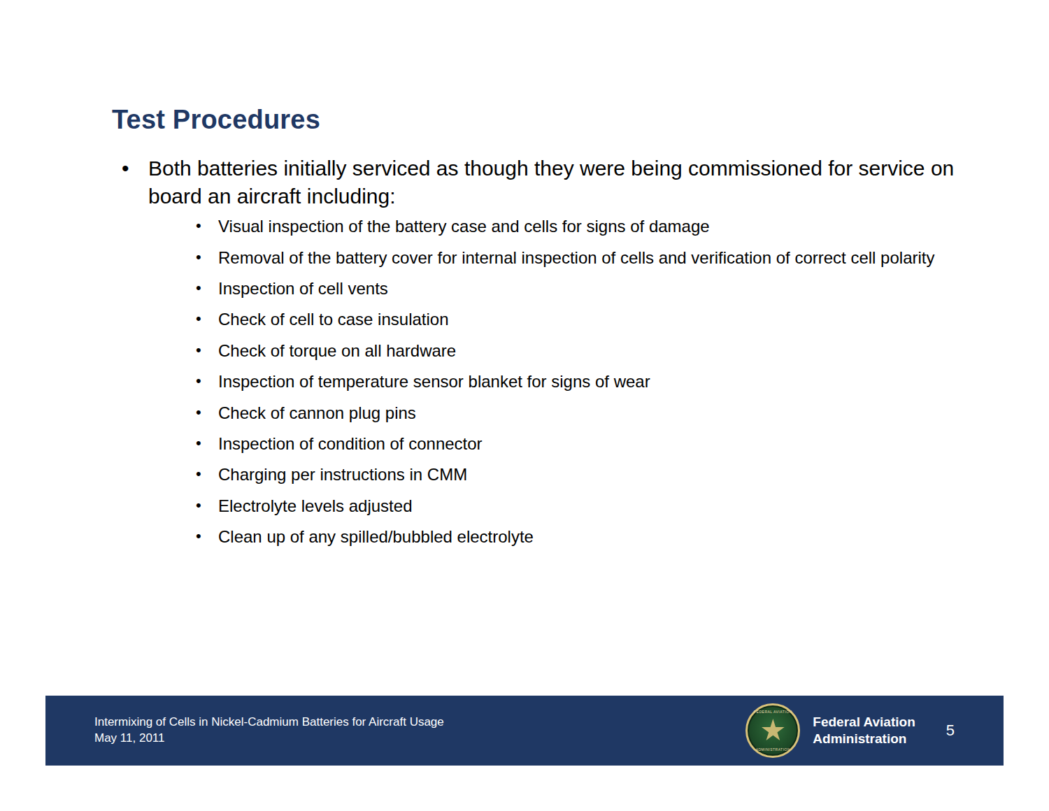Test Procedures
Both batteries initially serviced as though they were being commissioned for service on board an aircraft including:
Visual inspection of the battery case and cells for signs of damage
Removal of the battery cover for internal inspection of cells and verification of correct cell polarity
Inspection of cell vents
Check of cell to case insulation
Check of torque on all hardware
Inspection of temperature sensor blanket for signs of wear
Check of cannon plug pins
Inspection of condition of connector
Charging per instructions in CMM
Electrolyte levels adjusted
Clean up of any spilled/bubbled electrolyte
Intermixing of Cells in Nickel-Cadmium Batteries for Aircraft Usage
May 11, 2011
FEDERAL AVIATION
ADMINISTRATION
Federal Aviation
Administration
5